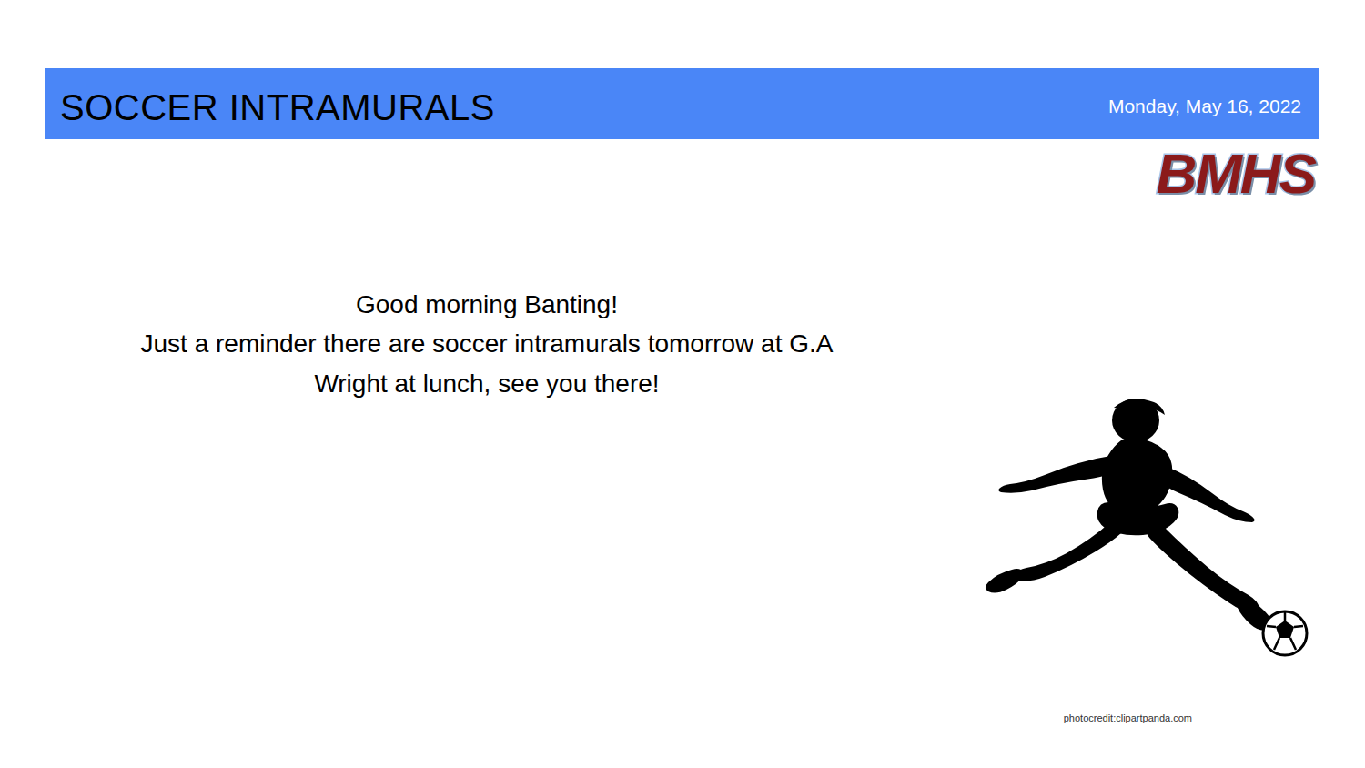SOCCER INTRAMURALS
Monday, May 16, 2022
BMHS
Good morning Banting!
Just a reminder there are soccer intramurals tomorrow at G.A Wright at lunch, see you there!
photocredit:clipartpanda.com